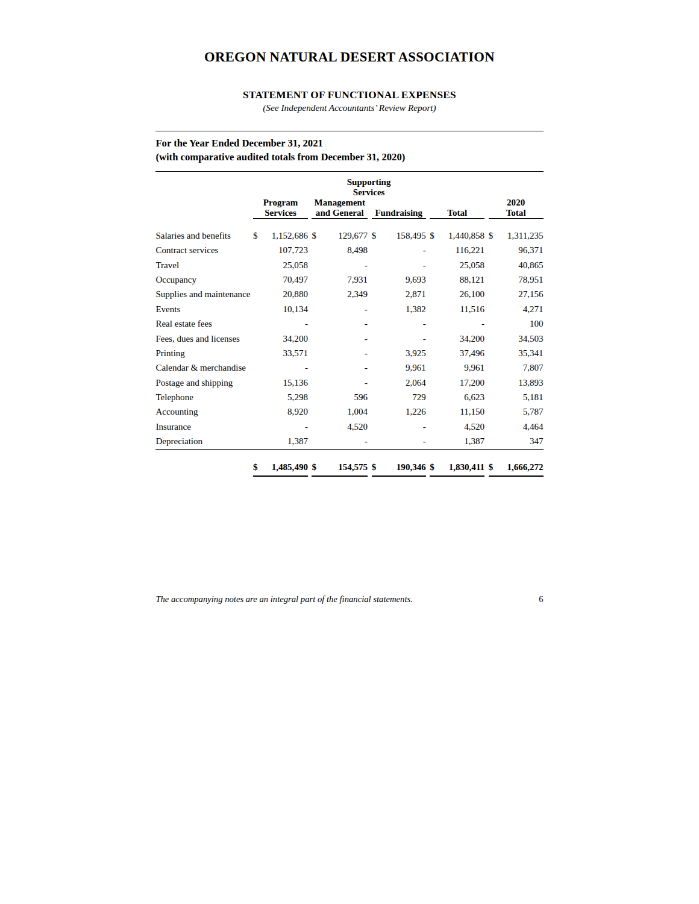OREGON NATURAL DESERT ASSOCIATION
STATEMENT OF FUNCTIONAL EXPENSES
(See Independent Accountants’ Review Report)
For the Year Ended December 31, 2021
(with comparative audited totals from December 31, 2020)
| | | Supporting | | |
| | | Services | | |
| | Program | | Management | | | | | | 2020 |
| | Services | | and General | | Fundraising | | Total | | Total |
| Salaries and benefits | $ | 1,152,686 | | $ | 129,677 | | $ | 158,495 | | $ | 1,440,858 | | $ | 1,311,235 |
| Contract services | | 107,723 | | | 8,498 | | | - | | | 116,221 | | | 96,371 |
| Travel | | 25,058 | | | - | | | - | | | 25,058 | | | 40,865 |
| Occupancy | | 70,497 | | | 7,931 | | | 9,693 | | | 88,121 | | | 78,951 |
| Supplies and maintenance | | 20,880 | | | 2,349 | | | 2,871 | | | 26,100 | | | 27,156 |
| Events | | 10,134 | | | - | | | 1,382 | | | 11,516 | | | 4,271 |
| Real estate fees | | - | | | - | | | - | | | - | | | 100 |
| Fees, dues and licenses | | 34,200 | | | - | | | - | | | 34,200 | | | 34,503 |
| Printing | | 33,571 | | | - | | | 3,925 | | | 37,496 | | | 35,341 |
| Calendar & merchandise | | - | | | - | | | 9,961 | | | 9,961 | | | 7,807 |
| Postage and shipping | | 15,136 | | | - | | | 2,064 | | | 17,200 | | | 13,893 |
| Telephone | | 5,298 | | | 596 | | | 729 | | | 6,623 | | | 5,181 |
| Accounting | | 8,920 | | | 1,004 | | | 1,226 | | | 11,150 | | | 5,787 |
| Insurance | | - | | | 4,520 | | | - | | | 4,520 | | | 4,464 |
| Depreciation | | 1,387 | | | - | | | - | | | 1,387 | | | 347 |
| | $ | 1,485,490 | | $ | 154,575 | | $ | 190,346 | | $ | 1,830,411 | | $ | 1,666,272 |
The accompanying notes are an integral part of the financial statements. 6